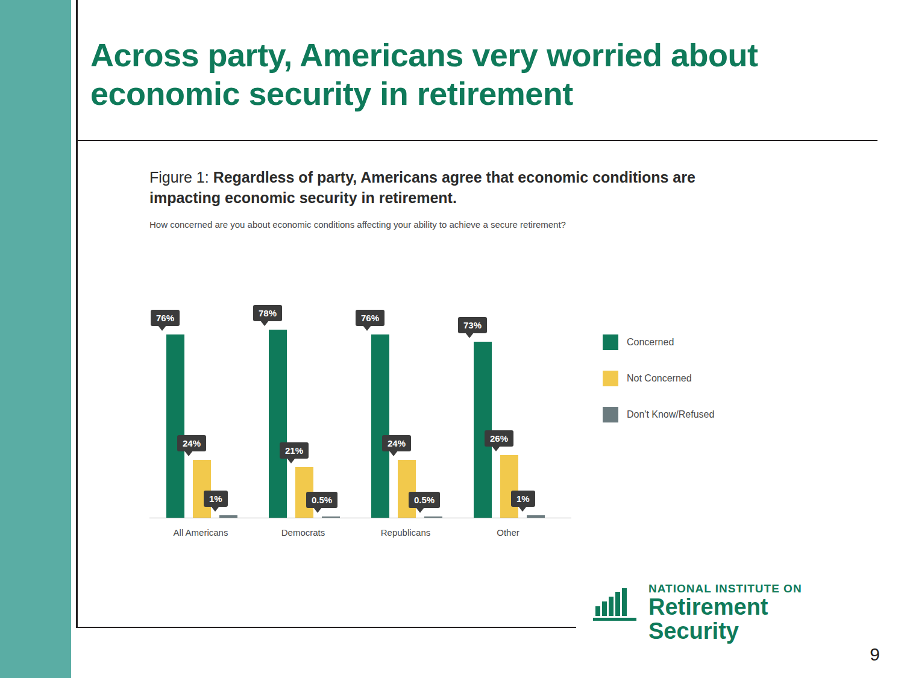Across party, Americans very worried about economic security in retirement
Figure 1: Regardless of party, Americans agree that economic conditions are impacting economic security in retirement.
How concerned are you about economic conditions affecting your ability to achieve a secure retirement?
76%
24%
1%
All Americans
78%
21%
0.5%
Democrats
76%
24%
0.5%
Republicans
73%
26%
1%
Other
Concerned
Not Concerned
Don't Know/Refused
NATIONAL INSTITUTE ON
Retirement Security
9